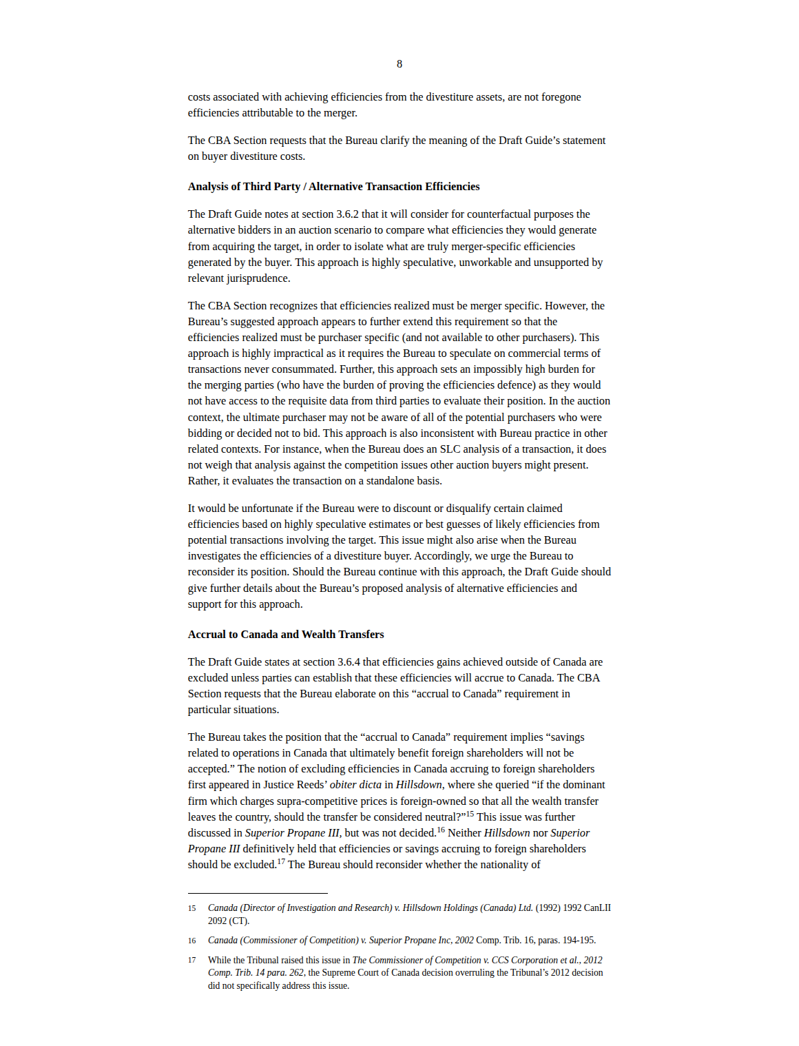8
costs associated with achieving efficiencies from the divestiture assets, are not foregone efficiencies attributable to the merger.
The CBA Section requests that the Bureau clarify the meaning of the Draft Guide’s statement on buyer divestiture costs.
Analysis of Third Party / Alternative Transaction Efficiencies
The Draft Guide notes at section 3.6.2 that it will consider for counterfactual purposes the alternative bidders in an auction scenario to compare what efficiencies they would generate from acquiring the target, in order to isolate what are truly merger-specific efficiencies generated by the buyer. This approach is highly speculative, unworkable and unsupported by relevant jurisprudence.
The CBA Section recognizes that efficiencies realized must be merger specific. However, the Bureau’s suggested approach appears to further extend this requirement so that the efficiencies realized must be purchaser specific (and not available to other purchasers). This approach is highly impractical as it requires the Bureau to speculate on commercial terms of transactions never consummated. Further, this approach sets an impossibly high burden for the merging parties (who have the burden of proving the efficiencies defence) as they would not have access to the requisite data from third parties to evaluate their position. In the auction context, the ultimate purchaser may not be aware of all of the potential purchasers who were bidding or decided not to bid. This approach is also inconsistent with Bureau practice in other related contexts. For instance, when the Bureau does an SLC analysis of a transaction, it does not weigh that analysis against the competition issues other auction buyers might present. Rather, it evaluates the transaction on a standalone basis.
It would be unfortunate if the Bureau were to discount or disqualify certain claimed efficiencies based on highly speculative estimates or best guesses of likely efficiencies from potential transactions involving the target. This issue might also arise when the Bureau investigates the efficiencies of a divestiture buyer. Accordingly, we urge the Bureau to reconsider its position. Should the Bureau continue with this approach, the Draft Guide should give further details about the Bureau’s proposed analysis of alternative efficiencies and support for this approach.
Accrual to Canada and Wealth Transfers
The Draft Guide states at section 3.6.4 that efficiencies gains achieved outside of Canada are excluded unless parties can establish that these efficiencies will accrue to Canada. The CBA Section requests that the Bureau elaborate on this “accrual to Canada” requirement in particular situations.
The Bureau takes the position that the “accrual to Canada” requirement implies “savings related to operations in Canada that ultimately benefit foreign shareholders will not be accepted.” The notion of excluding efficiencies in Canada accruing to foreign shareholders first appeared in Justice Reeds’ obiter dicta in Hillsdown, where she queried “if the dominant firm which charges supra-competitive prices is foreign-owned so that all the wealth transfer leaves the country, should the transfer be considered neutral?”15 This issue was further discussed in Superior Propane III, but was not decided.16 Neither Hillsdown nor Superior Propane III definitively held that efficiencies or savings accruing to foreign shareholders should be excluded.17 The Bureau should reconsider whether the nationality of
15
Canada (Director of Investigation and Research) v. Hillsdown Holdings (Canada) Ltd. (1992) 1992 CanLII 2092 (CT).
16
Canada (Commissioner of Competition) v. Superior Propane Inc, 2002 Comp. Trib. 16, paras. 194-195.
17
While the Tribunal raised this issue in The Commissioner of Competition v. CCS Corporation et al., 2012 Comp. Trib. 14 para. 262, the Supreme Court of Canada decision overruling the Tribunal’s 2012 decision did not specifically address this issue.